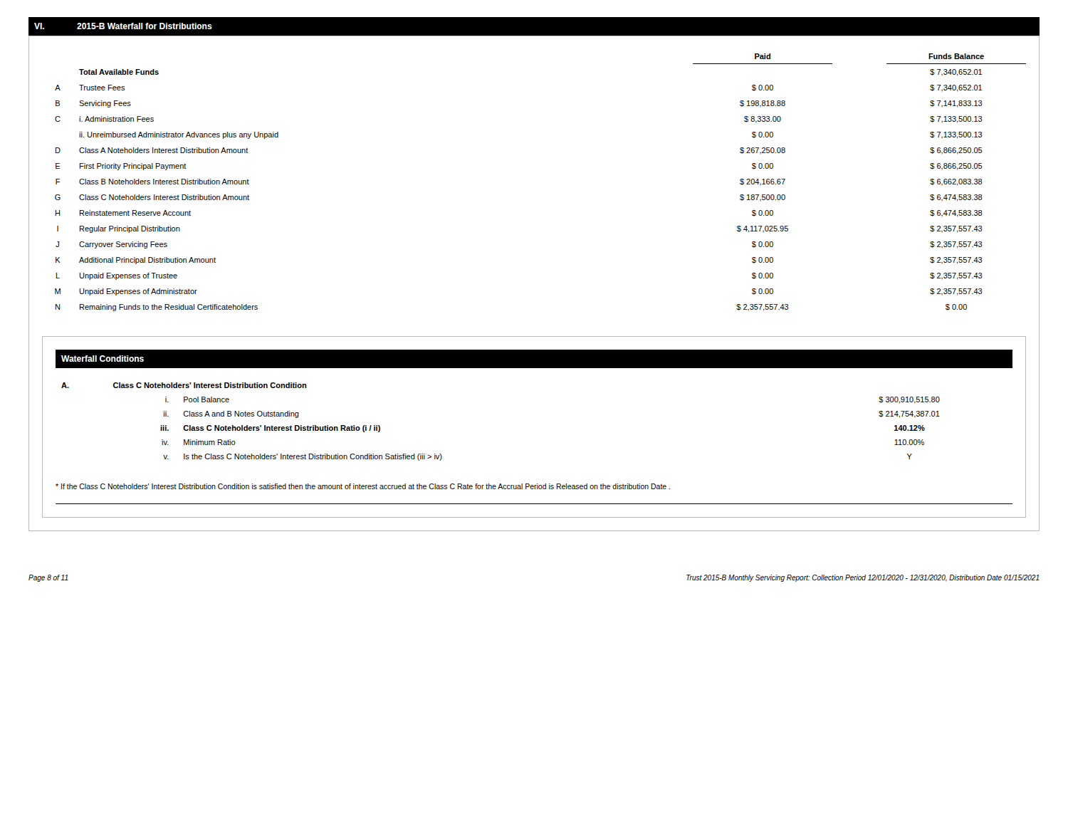VI. 2015-B Waterfall for Distributions
| | | Paid | | Funds Balance |
| --- | --- | --- | --- | --- |
| | Total Available Funds | | | $ 7,340,652.01 |
| A | Trustee Fees | $ 0.00 | | $ 7,340,652.01 |
| B | Servicing Fees | $ 198,818.88 | | $ 7,141,833.13 |
| C | i. Administration Fees | $ 8,333.00 | | $ 7,133,500.13 |
| | ii. Unreimbursed Administrator Advances plus any Unpaid | $ 0.00 | | $ 7,133,500.13 |
| D | Class A Noteholders Interest Distribution Amount | $ 267,250.08 | | $ 6,866,250.05 |
| E | First Priority Principal Payment | $ 0.00 | | $ 6,866,250.05 |
| F | Class B Noteholders Interest Distribution Amount | $ 204,166.67 | | $ 6,662,083.38 |
| G | Class C Noteholders Interest Distribution Amount | $ 187,500.00 | | $ 6,474,583.38 |
| H | Reinstatement Reserve Account | $ 0.00 | | $ 6,474,583.38 |
| I | Regular Principal Distribution | $ 4,117,025.95 | | $ 2,357,557.43 |
| J | Carryover Servicing Fees | $ 0.00 | | $ 2,357,557.43 |
| K | Additional Principal Distribution Amount | $ 0.00 | | $ 2,357,557.43 |
| L | Unpaid Expenses of Trustee | $ 0.00 | | $ 2,357,557.43 |
| M | Unpaid Expenses of Administrator | $ 0.00 | | $ 2,357,557.43 |
| N | Remaining Funds to the Residual Certificateholders | $ 2,357,557.43 | | $ 0.00 |
Waterfall Conditions
| A. | Class C Noteholders' Interest Distribution Condition |
| | i. | Pool Balance | $ 300,910,515.80 |
| | ii. | Class A and B Notes Outstanding | $ 214,754,387.01 |
| | iii. | Class C Noteholders' Interest Distribution Ratio (i / ii) | 140.12% |
| | iv. | Minimum Ratio | 110.00% |
| | v. | Is the Class C Noteholders' Interest Distribution Condition Satisfied (iii > iv) | Y |
* If the Class C Noteholders' Interest Distribution Condition is satisfied then the amount of interest accrued at the Class C Rate for the Accrual Period is Released on the distribution Date .
Page 8 of 11 Trust 2015-B Monthly Servicing Report: Collection Period 12/01/2020 - 12/31/2020, Distribution Date 01/15/2021